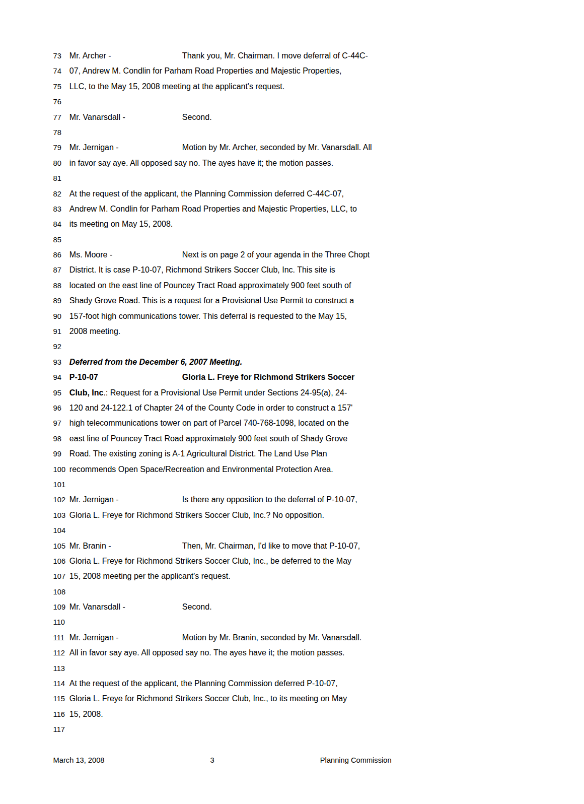73
Mr. Archer -
Thank you, Mr. Chairman. I move deferral of C-44C-
74
07, Andrew M. Condlin for Parham Road Properties and Majestic Properties,
75
LLC, to the May 15, 2008 meeting at the applicant's request.
76
77
Mr. Vanarsdall -
Second.
78
79
Mr. Jernigan -
Motion by Mr. Archer, seconded by Mr. Vanarsdall. All
80
in favor say aye. All opposed say no. The ayes have it; the motion passes.
81
82
At the request of the applicant, the Planning Commission deferred C-44C-07,
83
Andrew M. Condlin for Parham Road Properties and Majestic Properties, LLC, to
84
its meeting on May 15, 2008.
85
86
Ms. Moore -
Next is on page 2 of your agenda in the Three Chopt
87
District. It is case P-10-07, Richmond Strikers Soccer Club, Inc. This site is
88
located on the east line of Pouncey Tract Road approximately 900 feet south of
89
Shady Grove Road. This is a request for a Provisional Use Permit to construct a
90
157-foot high communications tower. This deferral is requested to the May 15,
91
2008 meeting.
92
93
Deferred from the December 6, 2007 Meeting.
94
P-10-07
Gloria L. Freye for Richmond Strikers Soccer
95
Club, Inc.: Request for a Provisional Use Permit under Sections 24-95(a), 24-
96
120 and 24-122.1 of Chapter 24 of the County Code in order to construct a 157'
97
high telecommunications tower on part of Parcel 740-768-1098, located on the
98
east line of Pouncey Tract Road approximately 900 feet south of Shady Grove
99
Road. The existing zoning is A-1 Agricultural District. The Land Use Plan
100
recommends Open Space/Recreation and Environmental Protection Area.
101
102
Mr. Jernigan -
Is there any opposition to the deferral of P-10-07,
103
Gloria L. Freye for Richmond Strikers Soccer Club, Inc.? No opposition.
104
105
Mr. Branin -
Then, Mr. Chairman, I'd like to move that P-10-07,
106
Gloria L. Freye for Richmond Strikers Soccer Club, Inc., be deferred to the May
107
15, 2008 meeting per the applicant's request.
108
109
Mr. Vanarsdall -
Second.
110
111
Mr. Jernigan -
Motion by Mr. Branin, seconded by Mr. Vanarsdall.
112
All in favor say aye. All opposed say no. The ayes have it; the motion passes.
113
114
At the request of the applicant, the Planning Commission deferred P-10-07,
115
Gloria L. Freye for Richmond Strikers Soccer Club, Inc., to its meeting on May
116
15, 2008.
117
March 13, 2008 3 Planning Commission